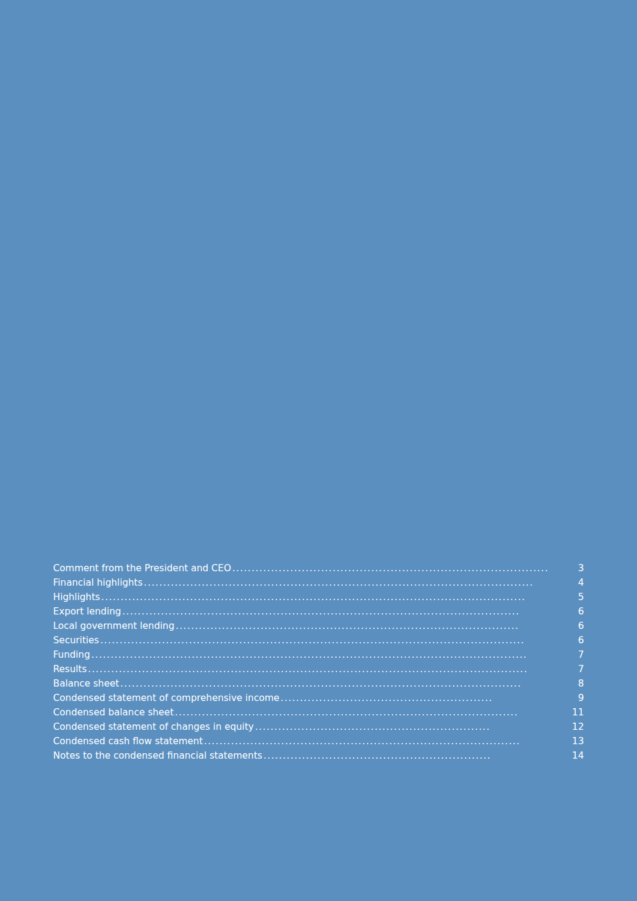Comment from the President and CEO.................................................................................. 3
Financial highlights..................................................................................................... 4
Highlights.............................................................................................................. 5
Export lending....................................................................................................... 6
Local government lending......................................................................................... 6
Securities.............................................................................................................. 6
Funding................................................................................................................. 7
Results.................................................................................................................. 7
Balance sheet........................................................................................................ 8
Condensed statement of comprehensive income....................................................... 9
Condensed balance sheet......................................................................................... 11
Condensed statement of changes in equity............................................................. 12
Condensed cash flow statement.................................................................................. 13
Notes to the condensed financial statements........................................................... 14